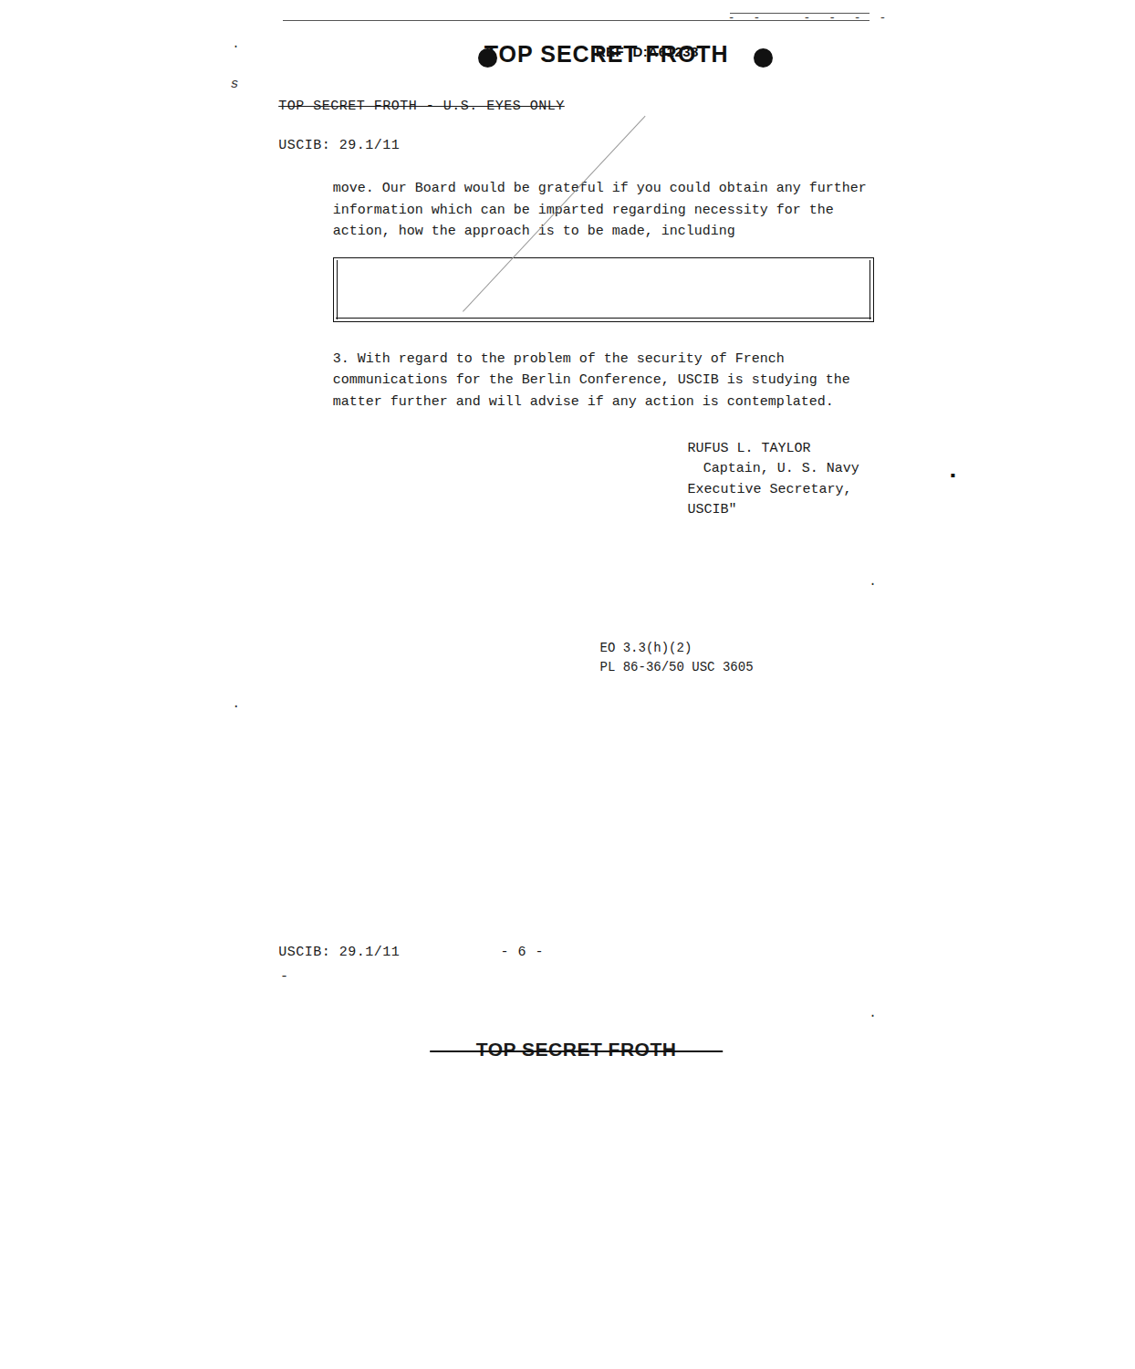- - - - - -
.
s
TOP SECRET FROTH
REF ID:A61238
TOP SECRET FROTH - U.S. EYES ONLY
USCIB: 29.1/11
move. Our Board would be grateful if you could obtain any further information which can be imparted regarding necessity for the action, how the approach is to be made, including
3. With regard to the problem of the security of French communications for the Berlin Conference, USCIB is studying the matter further and will advise if any action is contemplated.
▪
RUFUS L. TAYLOR
Captain, U. S. Navy
Executive Secretary, USCIB"
EO 3.3(h)(2)
PL 86-36/50 USC 3605
.
USCIB: 29.1/11 - 6 -
-
.
.
TOP SECRET FROTH